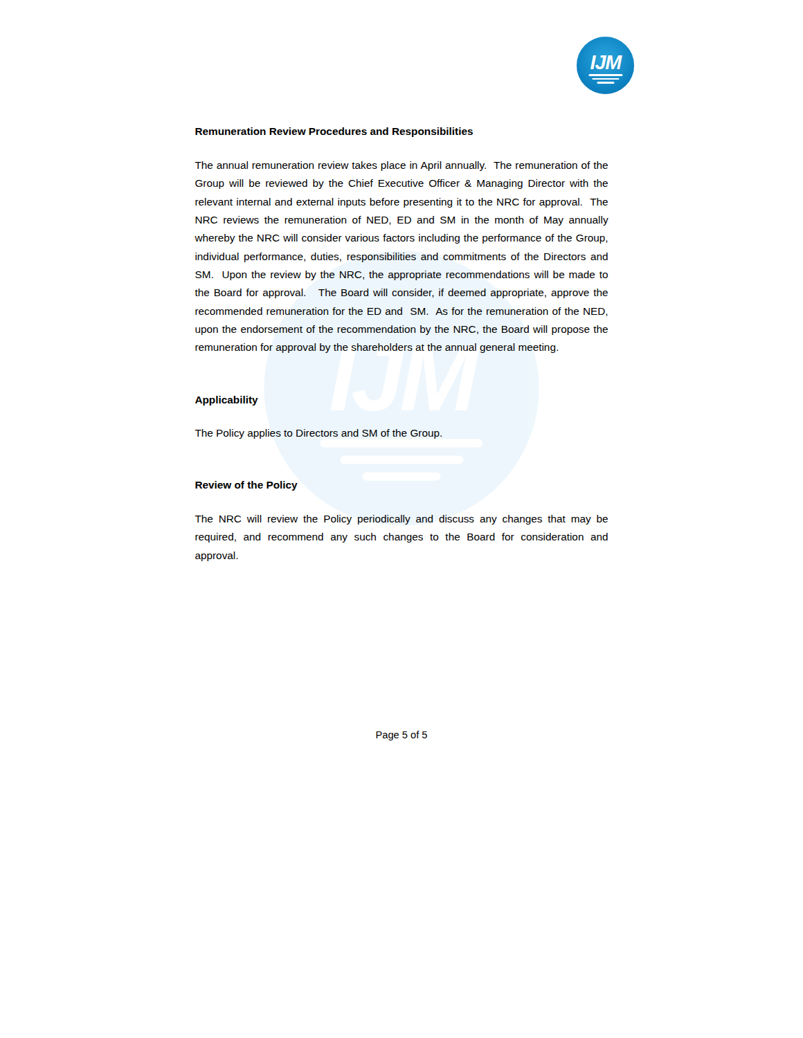IJM
IJM
Remuneration Review Procedures and Responsibilities
The annual remuneration review takes place in April annually. The remuneration of the Group will be reviewed by the Chief Executive Officer & Managing Director with the relevant internal and external inputs before presenting it to the NRC for approval. The NRC reviews the remuneration of NED, ED and SM in the month of May annually whereby the NRC will consider various factors including the performance of the Group, individual performance, duties, responsibilities and commitments of the Directors and SM. Upon the review by the NRC, the appropriate recommendations will be made to the Board for approval. The Board will consider, if deemed appropriate, approve the recommended remuneration for the ED and SM. As for the remuneration of the NED, upon the endorsement of the recommendation by the NRC, the Board will propose the remuneration for approval by the shareholders at the annual general meeting.
Applicability
The Policy applies to Directors and SM of the Group.
Review of the Policy
The NRC will review the Policy periodically and discuss any changes that may be required, and recommend any such changes to the Board for consideration and approval.
Page 5 of 5